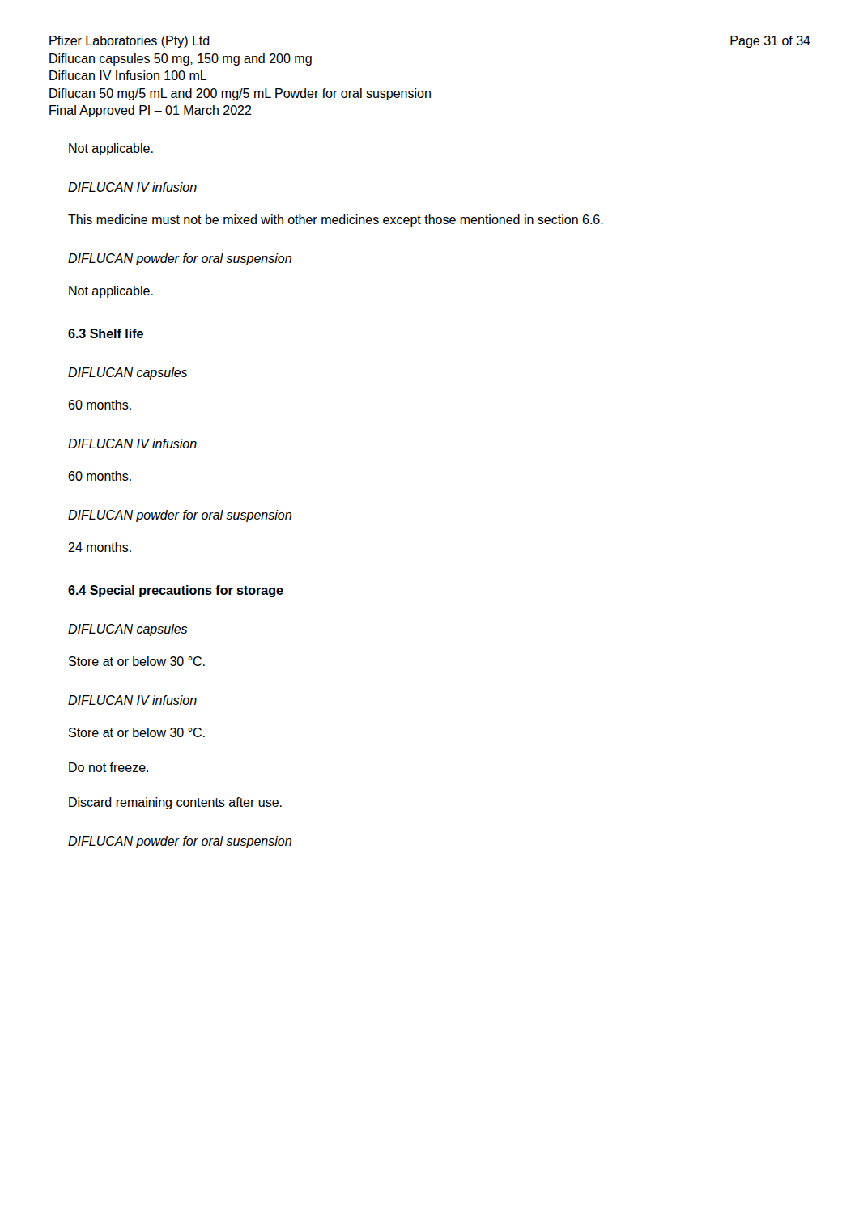Pfizer Laboratories (Pty) Ltd
Diflucan capsules 50 mg, 150 mg and 200 mg
Diflucan IV Infusion 100 mL
Diflucan 50 mg/5 mL and 200 mg/5 mL Powder for oral suspension
Final Approved PI – 01 March 2022
Page 31 of 34
Not applicable.
DIFLUCAN IV infusion
This medicine must not be mixed with other medicines except those mentioned in section 6.6.
DIFLUCAN powder for oral suspension
Not applicable.
6.3 Shelf life
DIFLUCAN capsules
60 months.
DIFLUCAN IV infusion
60 months.
DIFLUCAN powder for oral suspension
24 months.
6.4 Special precautions for storage
DIFLUCAN capsules
Store at or below 30 °C.
DIFLUCAN IV infusion
Store at or below 30 °C.
Do not freeze.
Discard remaining contents after use.
DIFLUCAN powder for oral suspension